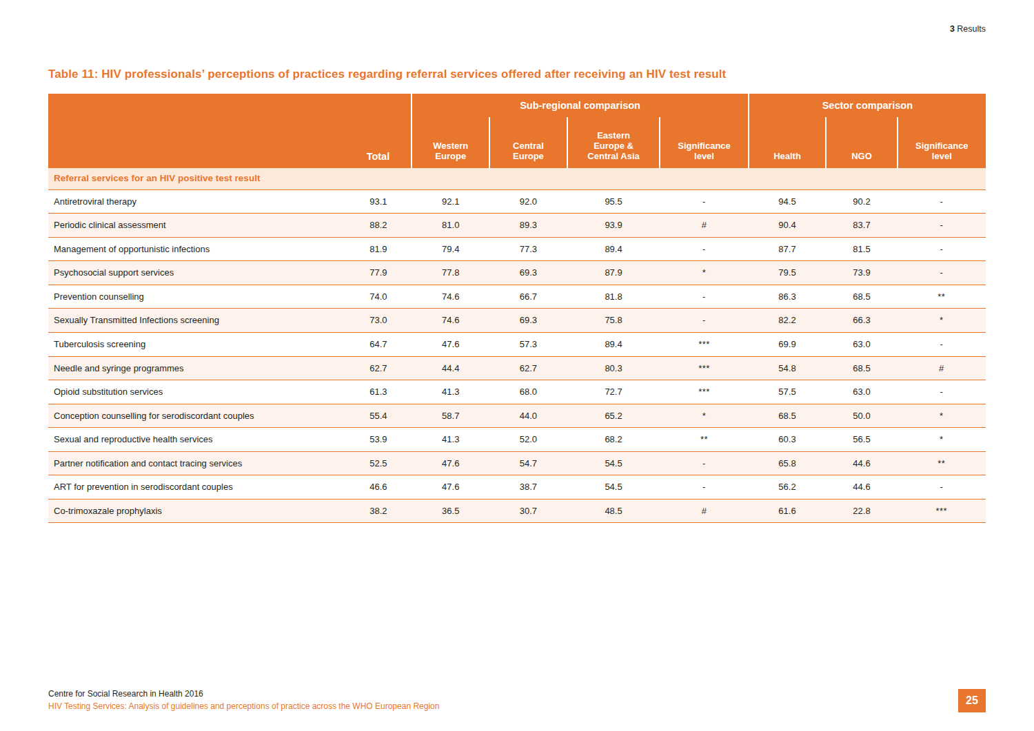3 Results
Table 11: HIV professionals’ perceptions of practices regarding referral services offered after receiving an HIV test result
| | Total | Sub-regional comparison | Sector comparison |
| --- | --- | --- | --- |
| Western Europe | Central Europe | Eastern Europe & Central Asia | Significance level | Health | NGO | Significance level |
| Referral services for an HIV positive test result |
| Antiretroviral therapy | 93.1 | 92.1 | 92.0 | 95.5 | - | 94.5 | 90.2 | - |
| Periodic clinical assessment | 88.2 | 81.0 | 89.3 | 93.9 | # | 90.4 | 83.7 | - |
| Management of opportunistic infections | 81.9 | 79.4 | 77.3 | 89.4 | - | 87.7 | 81.5 | - |
| Psychosocial support services | 77.9 | 77.8 | 69.3 | 87.9 | * | 79.5 | 73.9 | - |
| Prevention counselling | 74.0 | 74.6 | 66.7 | 81.8 | - | 86.3 | 68.5 | ** |
| Sexually Transmitted Infections screening | 73.0 | 74.6 | 69.3 | 75.8 | - | 82.2 | 66.3 | * |
| Tuberculosis screening | 64.7 | 47.6 | 57.3 | 89.4 | *** | 69.9 | 63.0 | - |
| Needle and syringe programmes | 62.7 | 44.4 | 62.7 | 80.3 | *** | 54.8 | 68.5 | # |
| Opioid substitution services | 61.3 | 41.3 | 68.0 | 72.7 | *** | 57.5 | 63.0 | - |
| Conception counselling for serodiscordant couples | 55.4 | 58.7 | 44.0 | 65.2 | * | 68.5 | 50.0 | * |
| Sexual and reproductive health services | 53.9 | 41.3 | 52.0 | 68.2 | ** | 60.3 | 56.5 | * |
| Partner notification and contact tracing services | 52.5 | 47.6 | 54.7 | 54.5 | - | 65.8 | 44.6 | ** |
| ART for prevention in serodiscordant couples | 46.6 | 47.6 | 38.7 | 54.5 | - | 56.2 | 44.6 | - |
| Co-trimoxazale prophylaxis | 38.2 | 36.5 | 30.7 | 48.5 | # | 61.6 | 22.8 | *** |
Centre for Social Research in Health 2016
HIV Testing Services: Analysis of guidelines and perceptions of practice across the WHO European Region
25